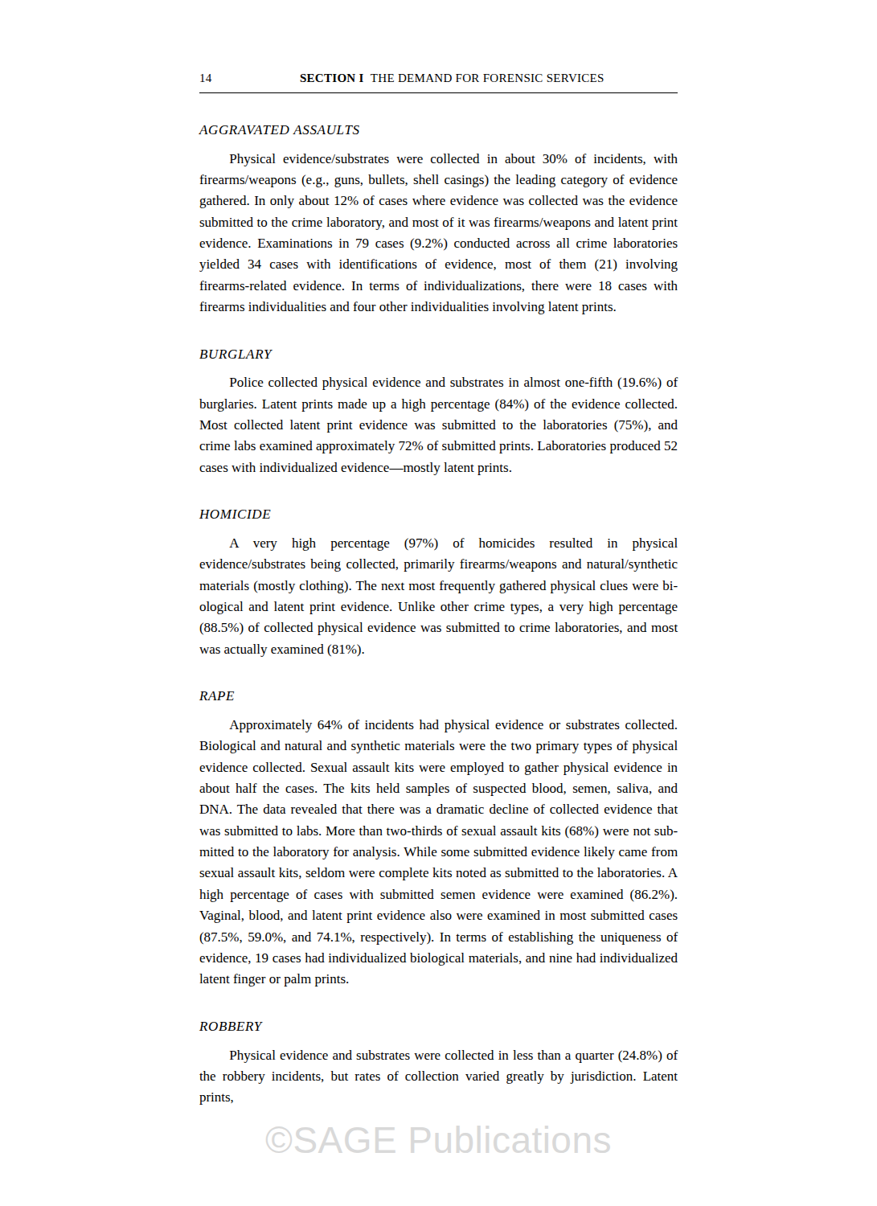14 Section I The Demand for Forensic Services
AGGRAVATED ASSAULTS
Physical evidence/substrates were collected in about 30% of incidents, with firearms/weapons (e.g., guns, bullets, shell casings) the leading category of evidence gathered. In only about 12% of cases where evidence was collected was the evidence submitted to the crime laboratory, and most of it was firearms/weapons and latent print evidence. Examinations in 79 cases (9.2%) conducted across all crime laboratories yielded 34 cases with identifications of evidence, most of them (21) involving firearms-related evidence. In terms of individualizations, there were 18 cases with firearms individualities and four other individualities involving latent prints.
BURGLARY
Police collected physical evidence and substrates in almost one-fifth (19.6%) of burglaries. Latent prints made up a high percentage (84%) of the evidence collected. Most collected latent print evidence was submitted to the laboratories (75%), and crime labs examined approximately 72% of submitted prints. Laboratories produced 52 cases with individualized evidence—mostly latent prints.
HOMICIDE
A very high percentage (97%) of homicides resulted in physical evidence/substrates being collected, primarily firearms/weapons and natural/synthetic materials (mostly clothing). The next most frequently gathered physical clues were biological and latent print evidence. Unlike other crime types, a very high percentage (88.5%) of collected physical evidence was submitted to crime laboratories, and most was actually examined (81%).
RAPE
Approximately 64% of incidents had physical evidence or substrates collected. Biological and natural and synthetic materials were the two primary types of physical evidence collected. Sexual assault kits were employed to gather physical evidence in about half the cases. The kits held samples of suspected blood, semen, saliva, and DNA. The data revealed that there was a dramatic decline of collected evidence that was submitted to labs. More than two-thirds of sexual assault kits (68%) were not submitted to the laboratory for analysis. While some submitted evidence likely came from sexual assault kits, seldom were complete kits noted as submitted to the laboratories. A high percentage of cases with submitted semen evidence were examined (86.2%). Vaginal, blood, and latent print evidence also were examined in most submitted cases (87.5%, 59.0%, and 74.1%, respectively). In terms of establishing the uniqueness of evidence, 19 cases had individualized biological materials, and nine had individualized latent finger or palm prints.
ROBBERY
Physical evidence and substrates were collected in less than a quarter (24.8%) of the robbery incidents, but rates of collection varied greatly by jurisdiction. Latent prints,
©SAGE Publications